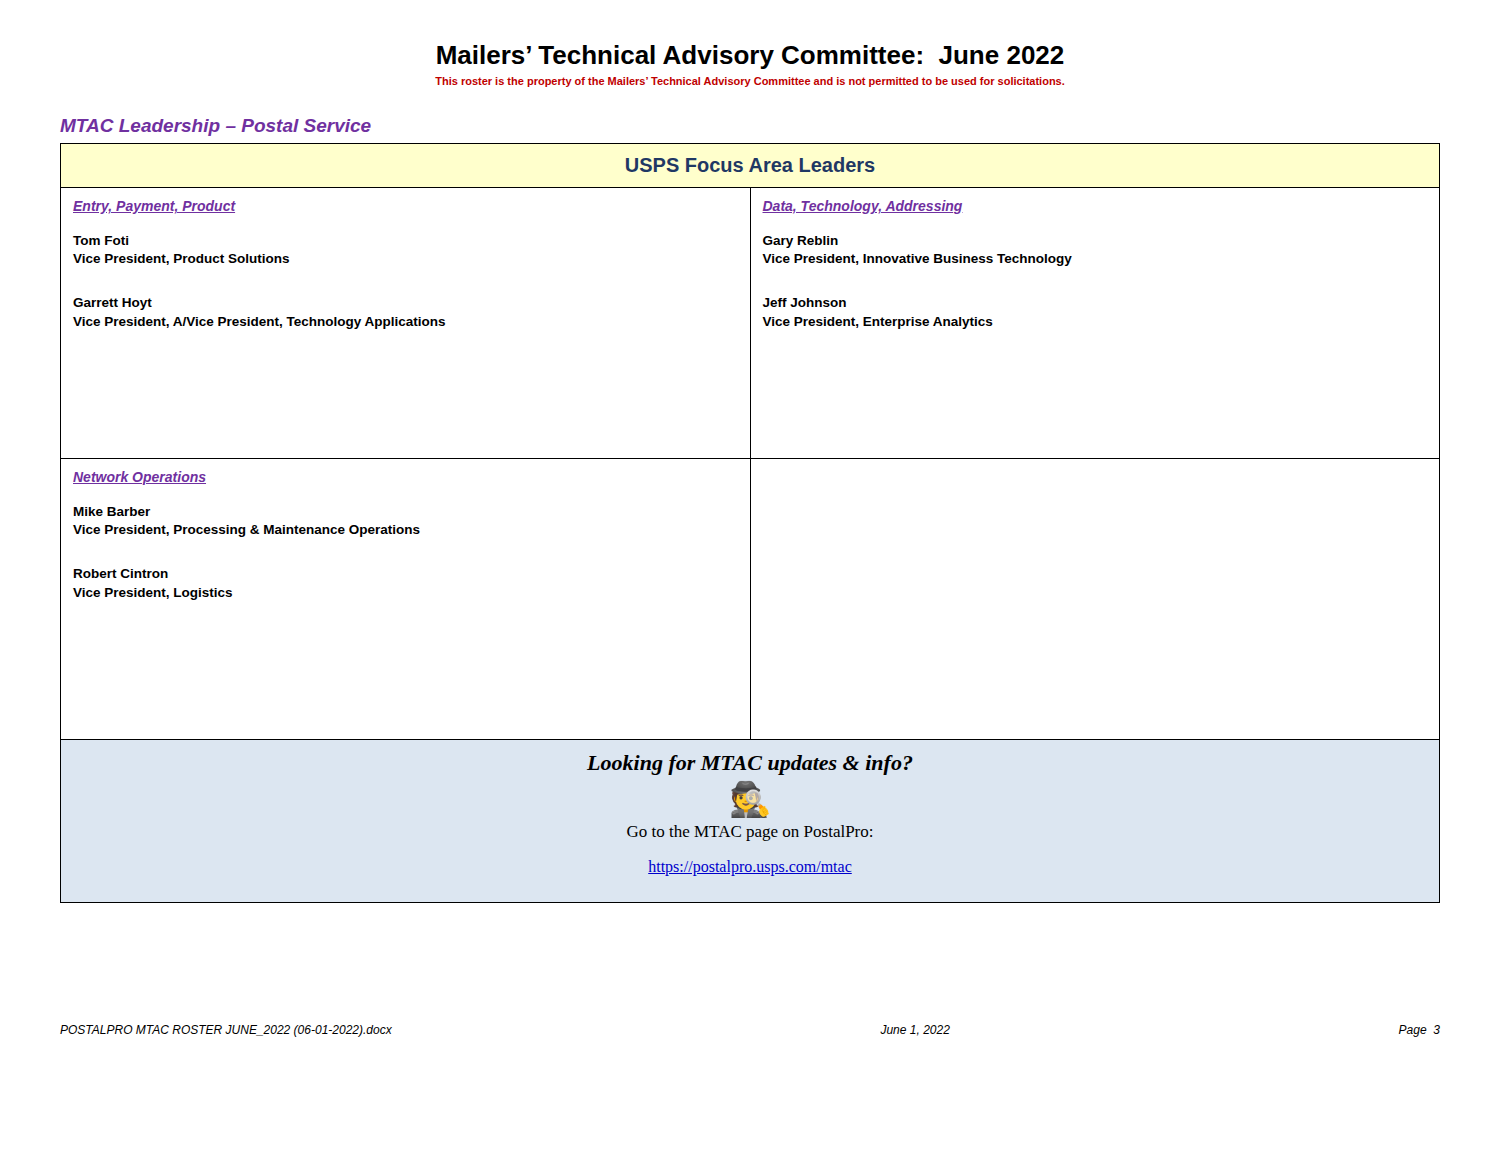Mailers’ Technical Advisory Committee: June 2022
This roster is the property of the Mailers’ Technical Advisory Committee and is not permitted to be used for solicitations.
MTAC Leadership – Postal Service
| USPS Focus Area Leaders |
| --- |
| Entry, Payment, Product Tom Foti Vice President, Product Solutions Garrett Hoyt Vice President, A/Vice President, Technology Applications | Data, Technology, Addressing Gary Reblin Vice President, Innovative Business Technology Jeff Johnson Vice President, Enterprise Analytics |
| Network Operations Mike Barber Vice President, Processing & Maintenance Operations Robert Cintron Vice President, Logistics | |
| Looking for MTAC updates & info? 🕵 Go to the MTAC page on PostalPro: https://postalpro.usps.com/mtac |
POSTALPRO MTAC ROSTER JUNE_2022 (06-01-2022).docx June 1, 2022 Page 3